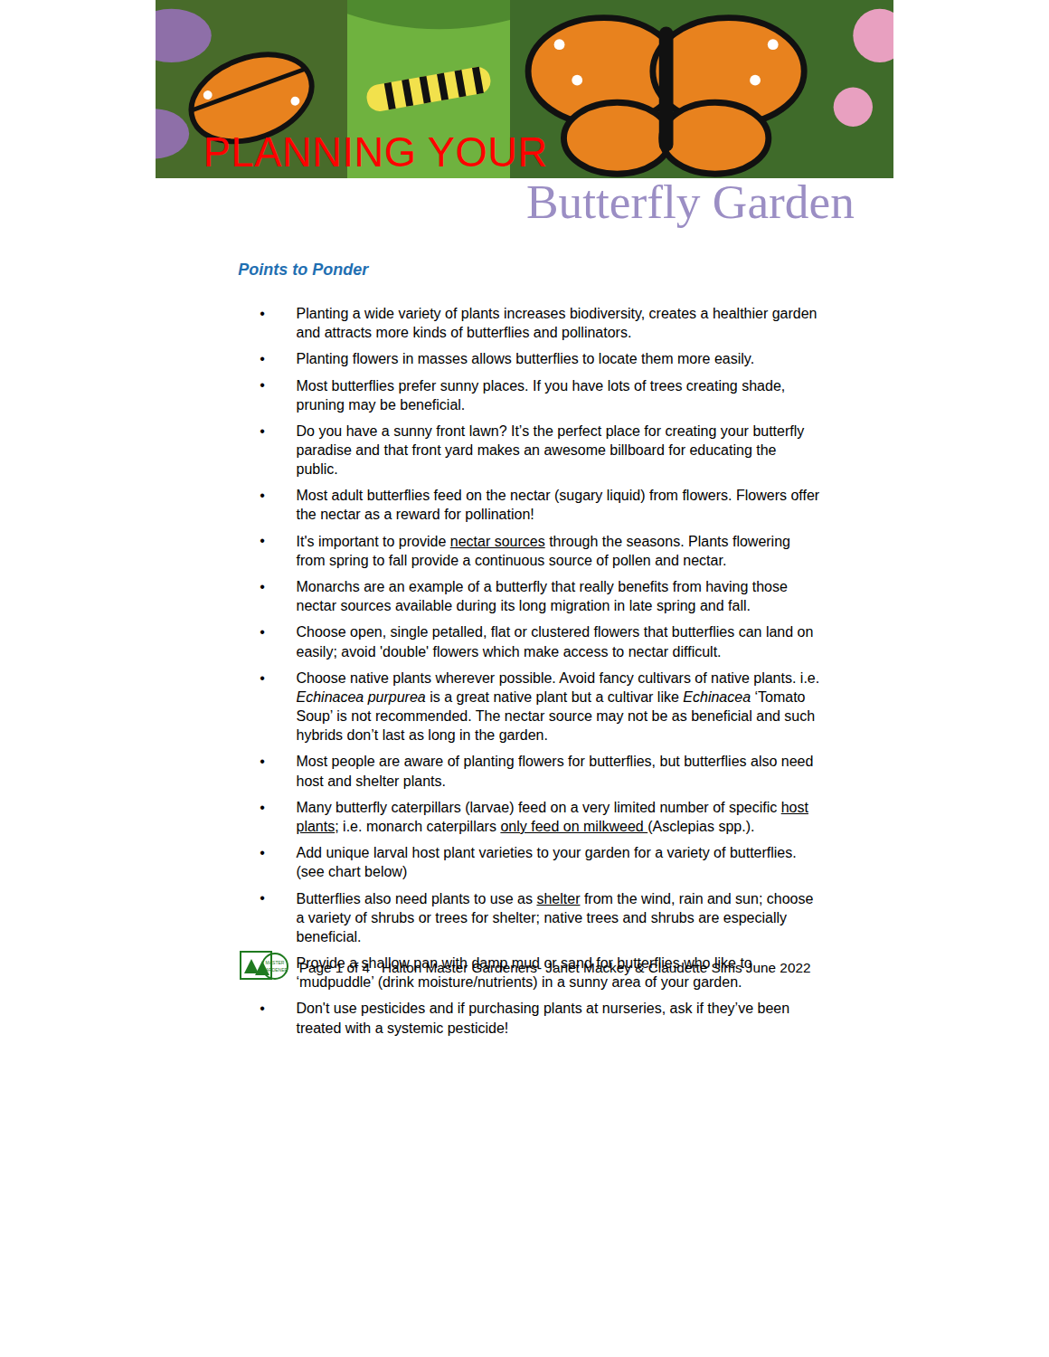PLANNING YOUR
Butterfly Garden
Points to Ponder
Planting a wide variety of plants increases biodiversity, creates a healthier garden and attracts more kinds of butterflies and pollinators.
Planting flowers in masses allows butterflies to locate them more easily.
Most butterflies prefer sunny places. If you have lots of trees creating shade, pruning may be beneficial.
Do you have a sunny front lawn? It’s the perfect place for creating your butterfly paradise and that front yard makes an awesome billboard for educating the public.
Most adult butterflies feed on the nectar (sugary liquid) from flowers. Flowers offer the nectar as a reward for pollination!
It's important to provide nectar sources through the seasons. Plants flowering from spring to fall provide a continuous source of pollen and nectar.
Monarchs are an example of a butterfly that really benefits from having those nectar sources available during its long migration in late spring and fall.
Choose open, single petalled, flat or clustered flowers that butterflies can land on easily; avoid 'double' flowers which make access to nectar difficult.
Choose native plants wherever possible. Avoid fancy cultivars of native plants. i.e. Echinacea purpurea is a great native plant but a cultivar like Echinacea ‘Tomato Soup’ is not recommended. The nectar source may not be as beneficial and such hybrids don’t last as long in the garden.
Most people are aware of planting flowers for butterflies, but butterflies also need host and shelter plants.
Many butterfly caterpillars (larvae) feed on a very limited number of specific host plants; i.e. monarch caterpillars only feed on milkweed (Asclepias spp.).
Add unique larval host plant varieties to your garden for a variety of butterflies. (see chart below)
Butterflies also need plants to use as shelter from the wind, rain and sun; choose a variety of shrubs or trees for shelter; native trees and shrubs are especially beneficial.
Provide a shallow pan with damp mud or sand for butterflies who like to ‘mudpuddle’ (drink moisture/nutrients) in a sunny area of your garden.
Don't use pesticides and if purchasing plants at nurseries, ask if they’ve been treated with a systemic pesticide!
MASTER GARDENER
Page 1 of 4 Halton Master Gardeners- Janet Mackey & Claudette Sims June 2022